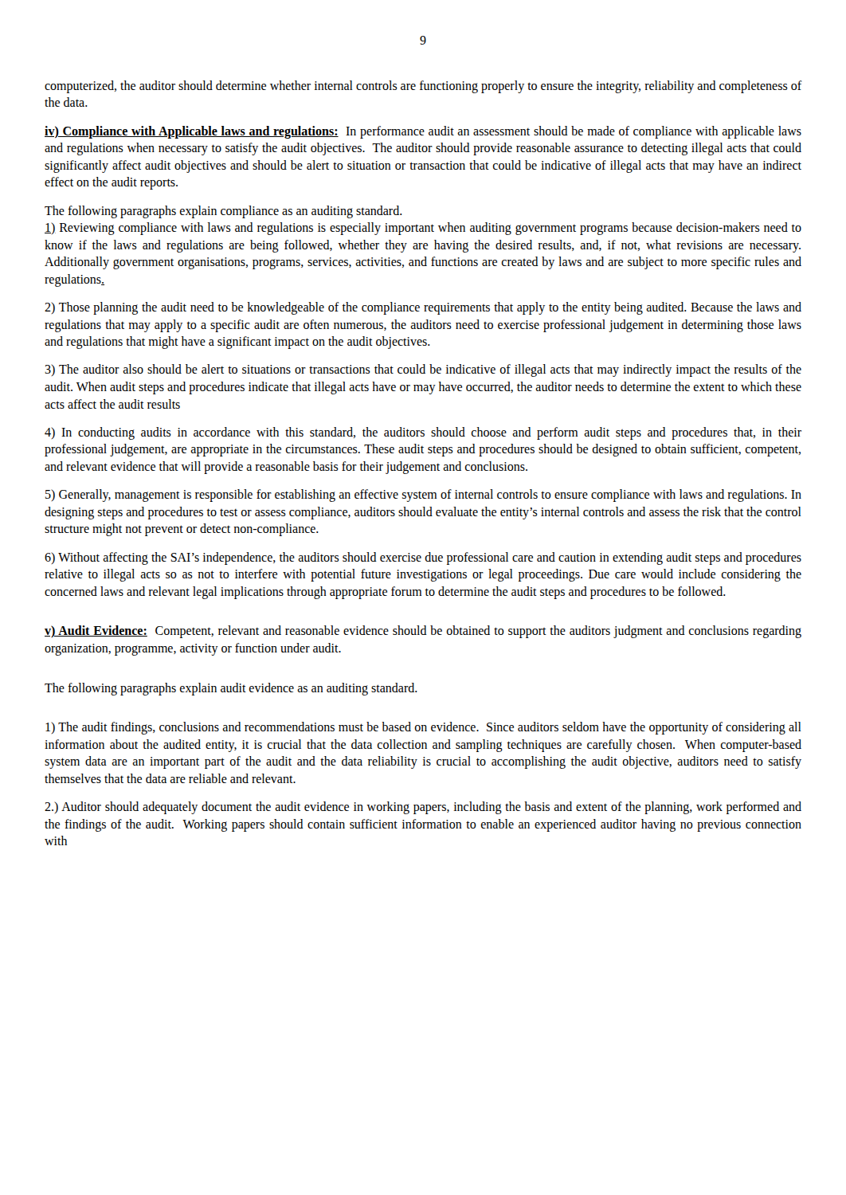9
computerized, the auditor should determine whether internal controls are functioning properly to ensure the integrity, reliability and completeness of the data.
iv) Compliance with Applicable laws and regulations: In performance audit an assessment should be made of compliance with applicable laws and regulations when necessary to satisfy the audit objectives. The auditor should provide reasonable assurance to detecting illegal acts that could significantly affect audit objectives and should be alert to situation or transaction that could be indicative of illegal acts that may have an indirect effect on the audit reports.
The following paragraphs explain compliance as an auditing standard.
1) Reviewing compliance with laws and regulations is especially important when auditing government programs because decision-makers need to know if the laws and regulations are being followed, whether they are having the desired results, and, if not, what revisions are necessary. Additionally government organisations, programs, services, activities, and functions are created by laws and are subject to more specific rules and regulations.
2) Those planning the audit need to be knowledgeable of the compliance requirements that apply to the entity being audited. Because the laws and regulations that may apply to a specific audit are often numerous, the auditors need to exercise professional judgement in determining those laws and regulations that might have a significant impact on the audit objectives.
3) The auditor also should be alert to situations or transactions that could be indicative of illegal acts that may indirectly impact the results of the audit. When audit steps and procedures indicate that illegal acts have or may have occurred, the auditor needs to determine the extent to which these acts affect the audit results
4) In conducting audits in accordance with this standard, the auditors should choose and perform audit steps and procedures that, in their professional judgement, are appropriate in the circumstances. These audit steps and procedures should be designed to obtain sufficient, competent, and relevant evidence that will provide a reasonable basis for their judgement and conclusions.
5) Generally, management is responsible for establishing an effective system of internal controls to ensure compliance with laws and regulations. In designing steps and procedures to test or assess compliance, auditors should evaluate the entity’s internal controls and assess the risk that the control structure might not prevent or detect non-compliance.
6) Without affecting the SAI’s independence, the auditors should exercise due professional care and caution in extending audit steps and procedures relative to illegal acts so as not to interfere with potential future investigations or legal proceedings. Due care would include considering the concerned laws and relevant legal implications through appropriate forum to determine the audit steps and procedures to be followed.
v) Audit Evidence: Competent, relevant and reasonable evidence should be obtained to support the auditors judgment and conclusions regarding organization, programme, activity or function under audit.
The following paragraphs explain audit evidence as an auditing standard.
1) The audit findings, conclusions and recommendations must be based on evidence. Since auditors seldom have the opportunity of considering all information about the audited entity, it is crucial that the data collection and sampling techniques are carefully chosen. When computer-based system data are an important part of the audit and the data reliability is crucial to accomplishing the audit objective, auditors need to satisfy themselves that the data are reliable and relevant.
2.) Auditor should adequately document the audit evidence in working papers, including the basis and extent of the planning, work performed and the findings of the audit. Working papers should contain sufficient information to enable an experienced auditor having no previous connection with